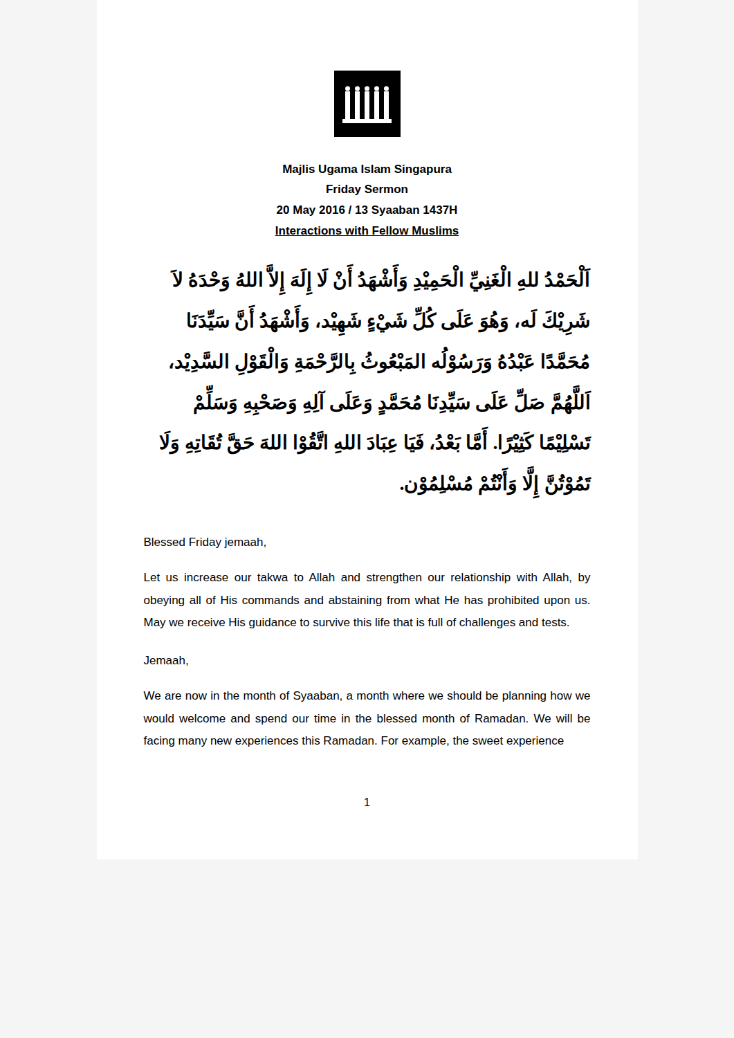Majlis Ugama Islam Singapura Friday Sermon 20 May 2016 / 13 Syaaban 1437H Interactions with Fellow Muslims
اَلْحَمْدُ للهِ الْغَنِيِّ الْحَمِيْدِ وَأَشْهَدُ أَنْ لَا إِلَهَ إِلاَّ اللهُ وَحْدَهُ لاَ شَرِيْكَ لَه، وَهُوَ عَلَى كُلِّ شَيْءٍ شَهِيْد، وَأَشْهَدُ أَنَّ سَيِّدَنَا مُحَمَّدًا عَبْدُهُ وَرَسُوْلُه المَبْعُوثُ بِالرَّحْمَةِ وَالْقَوْلِ السَّدِيْد، اَللَّهُمَّ صَلِّ عَلَى سَيِّدِنَا مُحَمَّدٍ وَعَلَى آلِهِ وَصَحْبِهِ وَسَلِّمْ تَسْلِيْمًا كَثِيْرًا. أَمَّا بَعْدُ، فَيَا عِبَادَ اللهِ اتَّقُوْا اللهَ حَقَّ تُقَاتِهِ وَلَا تَمُوْتُنَّ إِلَّا وَأَنْتُمْ مُسْلِمُوْن.
Blessed Friday jemaah,
Let us increase our takwa to Allah and strengthen our relationship with Allah, by obeying all of His commands and abstaining from what He has prohibited upon us. May we receive His guidance to survive this life that is full of challenges and tests.
Jemaah,
We are now in the month of Syaaban, a month where we should be planning how we would welcome and spend our time in the blessed month of Ramadan. We will be facing many new experiences this Ramadan. For example, the sweet experience
1